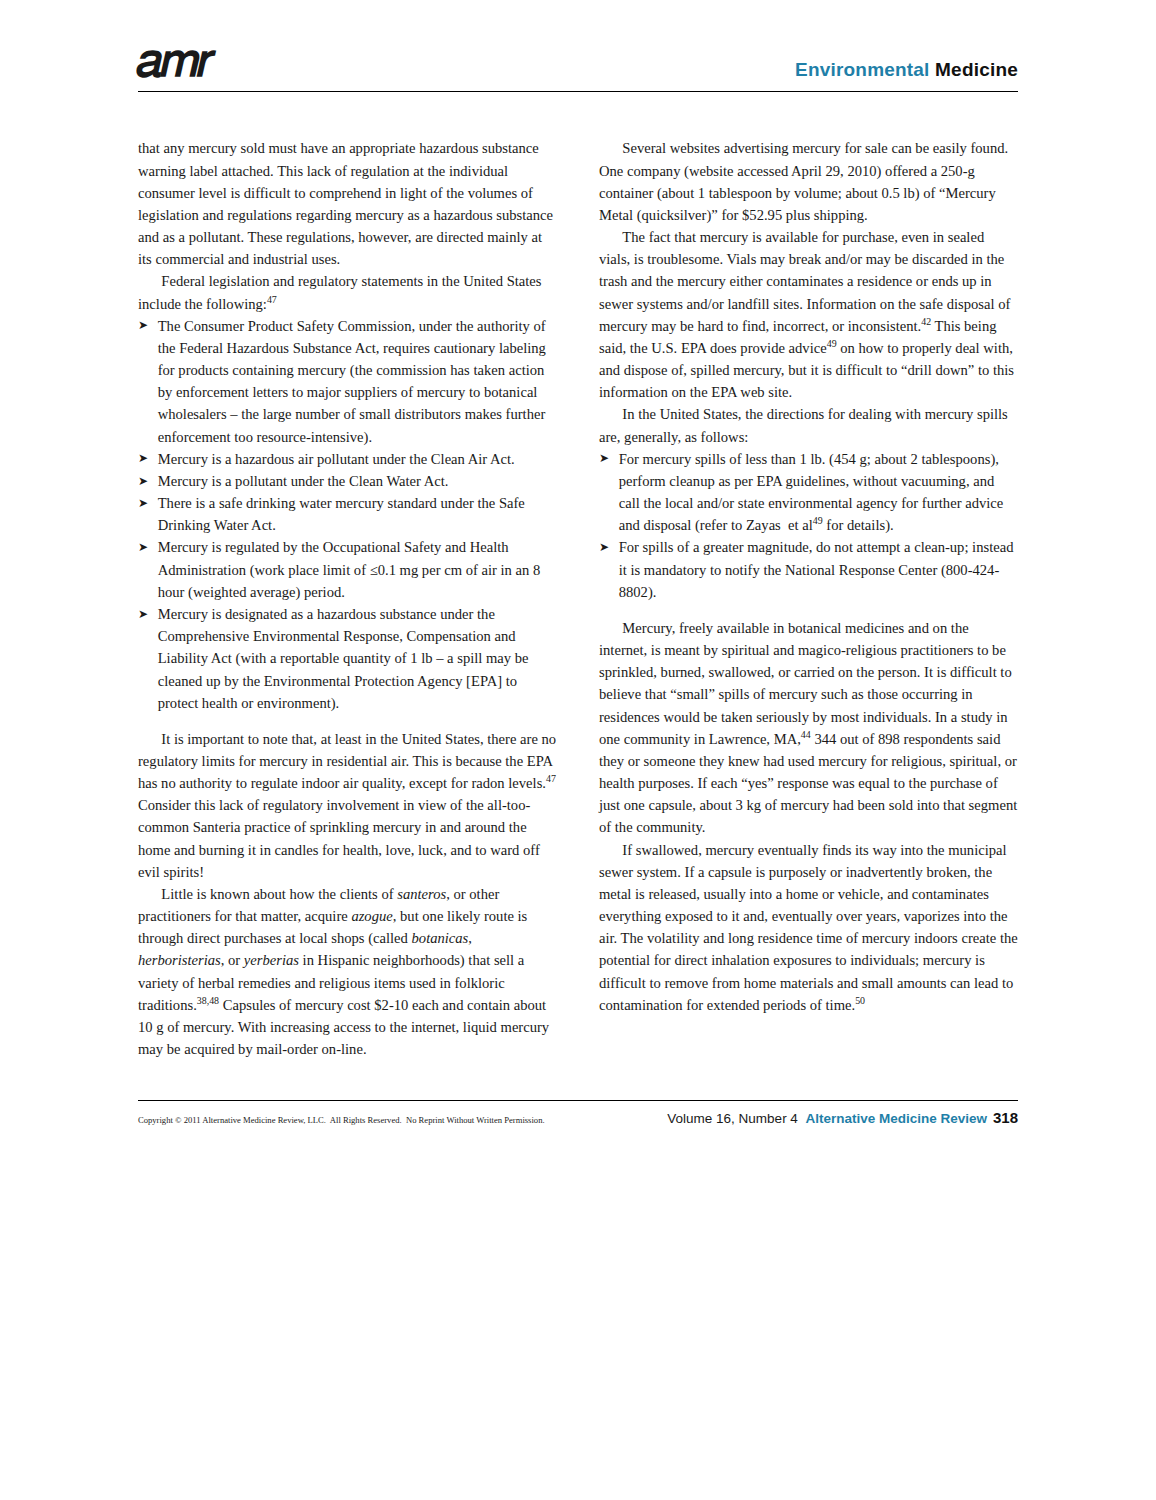𝑎𝑚𝑟
Environmental Medicine
that any mercury sold must have an appropriate hazardous substance warning label attached. This lack of regulation at the individual consumer level is difficult to comprehend in light of the volumes of legislation and regulations regarding mercury as a hazardous substance and as a pollutant. These regulations, however, are directed mainly at its commercial and industrial uses.
Federal legislation and regulatory statements in the United States include the following:47
The Consumer Product Safety Commission, under the authority of the Federal Hazardous Substance Act, requires cautionary labeling for products containing mercury (the commission has taken action by enforcement letters to major suppliers of mercury to botanical wholesalers – the large number of small distributors makes further enforcement too resource-intensive).
Mercury is a hazardous air pollutant under the Clean Air Act.
Mercury is a pollutant under the Clean Water Act.
There is a safe drinking water mercury standard under the Safe Drinking Water Act.
Mercury is regulated by the Occupational Safety and Health Administration (work place limit of ≤0.1 mg per cm of air in an 8 hour (weighted average) period.
Mercury is designated as a hazardous substance under the Comprehensive Environmental Response, Compensation and Liability Act (with a reportable quantity of 1 lb – a spill may be cleaned up by the Environmental Protection Agency [EPA] to protect health or environment).
It is important to note that, at least in the United States, there are no regulatory limits for mercury in residential air. This is because the EPA has no authority to regulate indoor air quality, except for radon levels.47 Consider this lack of regulatory involvement in view of the all-too-common Santeria practice of sprinkling mercury in and around the home and burning it in candles for health, love, luck, and to ward off evil spirits!
Little is known about how the clients of santeros, or other practitioners for that matter, acquire azogue, but one likely route is through direct purchases at local shops (called botanicas, herboristerias, or yerberias in Hispanic neighborhoods) that sell a variety of herbal remedies and religious items used in folkloric traditions.38,48 Capsules of mercury cost $2-10 each and contain about 10 g of mercury. With increasing access to the internet, liquid mercury may be acquired by mail-order on-line.
Several websites advertising mercury for sale can be easily found. One company (website accessed April 29, 2010) offered a 250-g container (about 1 tablespoon by volume; about 0.5 lb) of “Mercury Metal (quicksilver)” for $52.95 plus shipping.
The fact that mercury is available for purchase, even in sealed vials, is troublesome. Vials may break and/or may be discarded in the trash and the mercury either contaminates a residence or ends up in sewer systems and/or landfill sites. Information on the safe disposal of mercury may be hard to find, incorrect, or inconsistent.42 This being said, the U.S. EPA does provide advice49 on how to properly deal with, and dispose of, spilled mercury, but it is difficult to “drill down” to this information on the EPA web site.
In the United States, the directions for dealing with mercury spills are, generally, as follows:
For mercury spills of less than 1 lb. (454 g; about 2 tablespoons), perform cleanup as per EPA guidelines, without vacuuming, and call the local and/or state environmental agency for further advice and disposal (refer to Zayas et al49 for details).
For spills of a greater magnitude, do not attempt a clean-up; instead it is mandatory to notify the National Response Center (800-424-8802).
Mercury, freely available in botanical medicines and on the internet, is meant by spiritual and magico-religious practitioners to be sprinkled, burned, swallowed, or carried on the person. It is difficult to believe that “small” spills of mercury such as those occurring in residences would be taken seriously by most individuals. In a study in one community in Lawrence, MA,44 344 out of 898 respondents said they or someone they knew had used mercury for religious, spiritual, or health purposes. If each “yes” response was equal to the purchase of just one capsule, about 3 kg of mercury had been sold into that segment of the community.
If swallowed, mercury eventually finds its way into the municipal sewer system. If a capsule is purposely or inadvertently broken, the metal is released, usually into a home or vehicle, and contaminates everything exposed to it and, eventually over years, vaporizes into the air. The volatility and long residence time of mercury indoors create the potential for direct inhalation exposures to individuals; mercury is difficult to remove from home materials and small amounts can lead to contamination for extended periods of time.50
Copyright © 2011 Alternative Medicine Review, LLC. All Rights Reserved. No Reprint Without Written Permission.
Volume 16, Number 4 Alternative Medicine Review 318